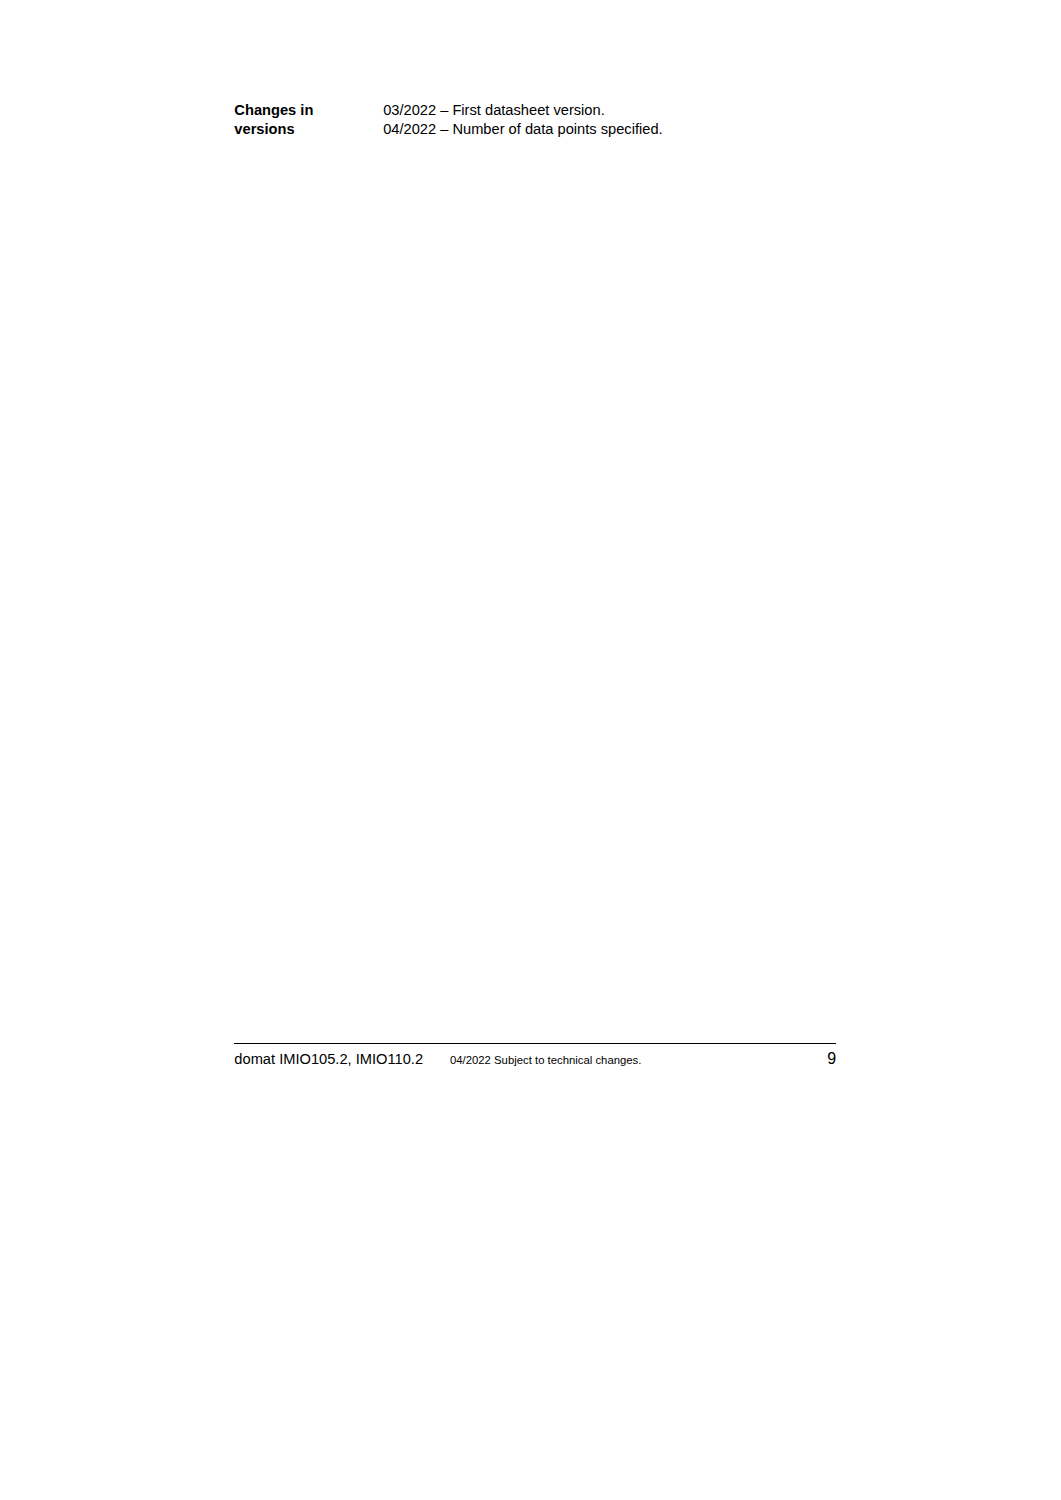Changes in versions
03/2022 – First datasheet version.
04/2022 – Number of data points specified.
domat IMIO105.2, IMIO110.2 04/2022 Subject to technical changes. 9